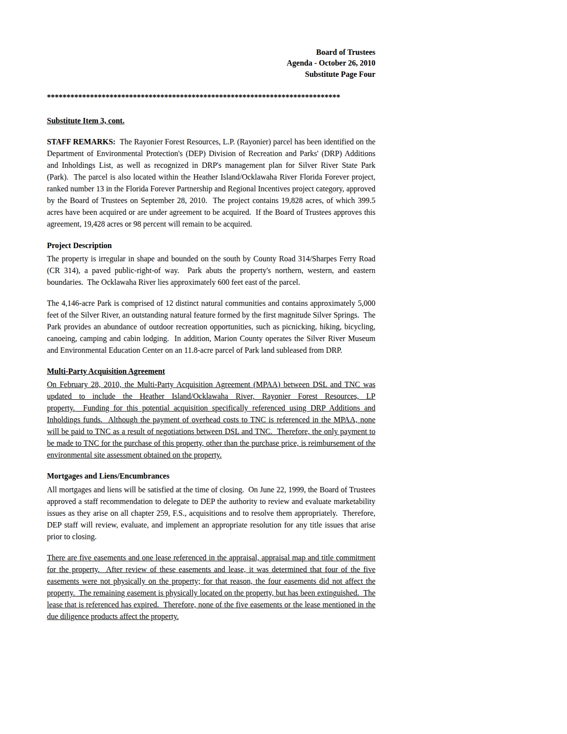Board of Trustees
Agenda - October 26, 2010
Substitute Page Four
***************************************************************************
Substitute Item 3, cont.
STAFF REMARKS: The Rayonier Forest Resources, L.P. (Rayonier) parcel has been identified on the Department of Environmental Protection's (DEP) Division of Recreation and Parks' (DRP) Additions and Inholdings List, as well as recognized in DRP's management plan for Silver River State Park (Park). The parcel is also located within the Heather Island/Ocklawaha River Florida Forever project, ranked number 13 in the Florida Forever Partnership and Regional Incentives project category, approved by the Board of Trustees on September 28, 2010. The project contains 19,828 acres, of which 399.5 acres have been acquired or are under agreement to be acquired. If the Board of Trustees approves this agreement, 19,428 acres or 98 percent will remain to be acquired.
Project Description
The property is irregular in shape and bounded on the south by County Road 314/Sharpes Ferry Road (CR 314), a paved public-right-of way. Park abuts the property's northern, western, and eastern boundaries. The Ocklawaha River lies approximately 600 feet east of the parcel.
The 4,146-acre Park is comprised of 12 distinct natural communities and contains approximately 5,000 feet of the Silver River, an outstanding natural feature formed by the first magnitude Silver Springs. The Park provides an abundance of outdoor recreation opportunities, such as picnicking, hiking, bicycling, canoeing, camping and cabin lodging. In addition, Marion County operates the Silver River Museum and Environmental Education Center on an 11.8-acre parcel of Park land subleased from DRP.
Multi-Party Acquisition Agreement
On February 28, 2010, the Multi-Party Acquisition Agreement (MPAA) between DSL and TNC was updated to include the Heather Island/Ocklawaha River, Rayonier Forest Resources, LP property. Funding for this potential acquisition specifically referenced using DRP Additions and Inholdings funds. Although the payment of overhead costs to TNC is referenced in the MPAA, none will be paid to TNC as a result of negotiations between DSL and TNC. Therefore, the only payment to be made to TNC for the purchase of this property, other than the purchase price, is reimbursement of the environmental site assessment obtained on the property.
Mortgages and Liens/Encumbrances
All mortgages and liens will be satisfied at the time of closing. On June 22, 1999, the Board of Trustees approved a staff recommendation to delegate to DEP the authority to review and evaluate marketability issues as they arise on all chapter 259, F.S., acquisitions and to resolve them appropriately. Therefore, DEP staff will review, evaluate, and implement an appropriate resolution for any title issues that arise prior to closing.
There are five easements and one lease referenced in the appraisal, appraisal map and title commitment for the property. After review of these easements and lease, it was determined that four of the five easements were not physically on the property; for that reason, the four easements did not affect the property. The remaining easement is physically located on the property, but has been extinguished. The lease that is referenced has expired. Therefore, none of the five easements or the lease mentioned in the due diligence products affect the property.